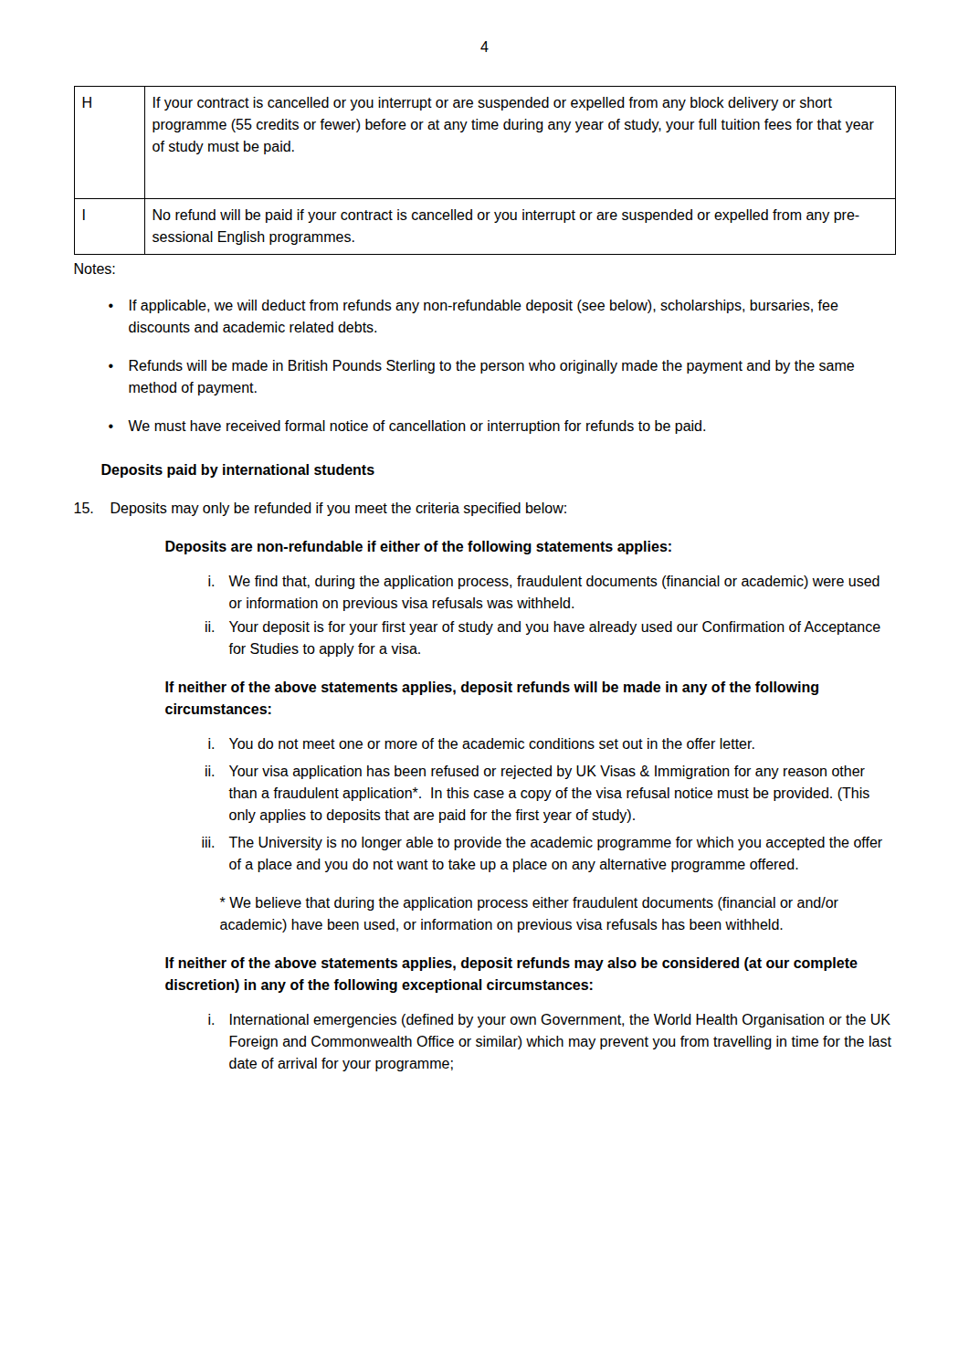4
| H | If your contract is cancelled or you interrupt or are suspended or expelled from any block delivery or short programme (55 credits or fewer) before or at any time during any year of study, your full tuition fees for that year of study must be paid. |
| I | No refund will be paid if your contract is cancelled or you interrupt or are suspended or expelled from any pre-sessional English programmes. |
Notes:
If applicable, we will deduct from refunds any non-refundable deposit (see below), scholarships, bursaries, fee discounts and academic related debts.
Refunds will be made in British Pounds Sterling to the person who originally made the payment and by the same method of payment.
We must have received formal notice of cancellation or interruption for refunds to be paid.
Deposits paid by international students
Deposits may only be refunded if you meet the criteria specified below:
Deposits are non-refundable if either of the following statements applies:
We find that, during the application process, fraudulent documents (financial or academic) were used or information on previous visa refusals was withheld.
Your deposit is for your first year of study and you have already used our Confirmation of Acceptance for Studies to apply for a visa.
If neither of the above statements applies, deposit refunds will be made in any of the following circumstances:
You do not meet one or more of the academic conditions set out in the offer letter.
Your visa application has been refused or rejected by UK Visas & Immigration for any reason other than a fraudulent application*. In this case a copy of the visa refusal notice must be provided. (This only applies to deposits that are paid for the first year of study).
The University is no longer able to provide the academic programme for which you accepted the offer of a place and you do not want to take up a place on any alternative programme offered.
* We believe that during the application process either fraudulent documents (financial or and/or academic) have been used, or information on previous visa refusals has been withheld.
If neither of the above statements applies, deposit refunds may also be considered (at our complete discretion) in any of the following exceptional circumstances:
International emergencies (defined by your own Government, the World Health Organisation or the UK Foreign and Commonwealth Office or similar) which may prevent you from travelling in time for the last date of arrival for your programme;